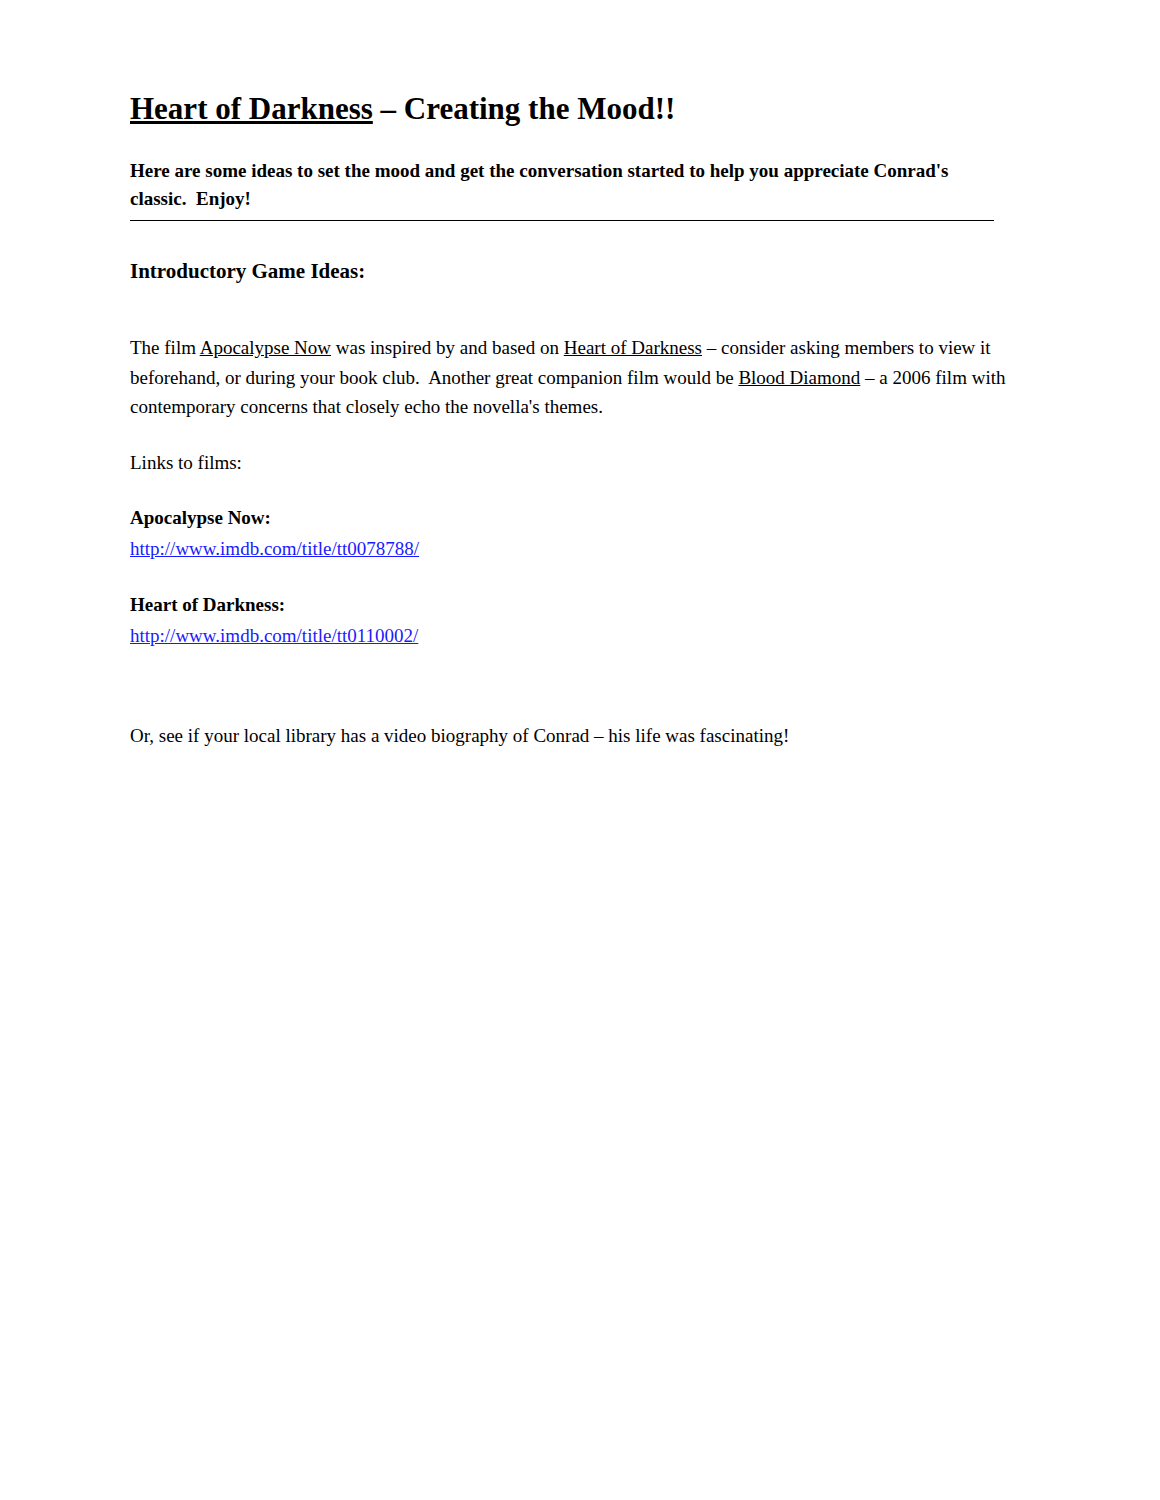Heart of Darkness – Creating the Mood!!
Here are some ideas to set the mood and get the conversation started to help you appreciate Conrad's classic. Enjoy!
Introductory Game Ideas:
The film Apocalypse Now was inspired by and based on Heart of Darkness – consider asking members to view it beforehand, or during your book club. Another great companion film would be Blood Diamond – a 2006 film with contemporary concerns that closely echo the novella's themes.
Links to films:
Apocalypse Now:
http://www.imdb.com/title/tt0078788/
Heart of Darkness:
http://www.imdb.com/title/tt0110002/
Or, see if your local library has a video biography of Conrad – his life was fascinating!